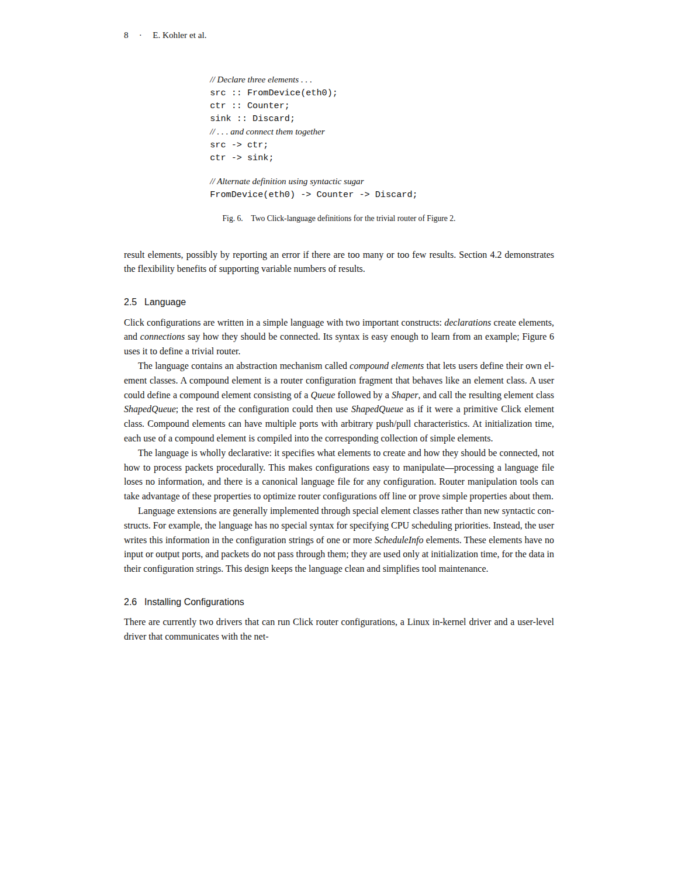8·E. Kohler et al.
// Declare three elements . . .
src :: FromDevice(eth0);
ctr :: Counter;
sink :: Discard;
// . . . and connect them together
src -> ctr;
ctr -> sink;
// Alternate definition using syntactic sugar
FromDevice(eth0) -> Counter -> Discard;
Fig. 6. Two Click-language definitions for the trivial router of Figure 2.
result elements, possibly by reporting an error if there are too many or too few results. Section 4.2 demonstrates the flexibility benefits of supporting variable numbers of results.
2.5 Language
Click configurations are written in a simple language with two important constructs: declarations create elements, and connections say how they should be connected. Its syntax is easy enough to learn from an example; Figure 6 uses it to define a trivial router.
The language contains an abstraction mechanism called compound elements that lets users define their own element classes. A compound element is a router configuration fragment that behaves like an element class. A user could define a compound element consisting of a Queue followed by a Shaper, and call the resulting element class ShapedQueue; the rest of the configuration could then use ShapedQueue as if it were a primitive Click element class. Compound elements can have multiple ports with arbitrary push/pull characteristics. At initialization time, each use of a compound element is compiled into the corresponding collection of simple elements.
The language is wholly declarative: it specifies what elements to create and how they should be connected, not how to process packets procedurally. This makes configurations easy to manipulate—processing a language file loses no information, and there is a canonical language file for any configuration. Router manipulation tools can take advantage of these properties to optimize router configurations off line or prove simple properties about them.
Language extensions are generally implemented through special element classes rather than new syntactic constructs. For example, the language has no special syntax for specifying CPU scheduling priorities. Instead, the user writes this information in the configuration strings of one or more ScheduleInfo elements. These elements have no input or output ports, and packets do not pass through them; they are used only at initialization time, for the data in their configuration strings. This design keeps the language clean and simplifies tool maintenance.
2.6 Installing Configurations
There are currently two drivers that can run Click router configurations, a Linux in-kernel driver and a user-level driver that communicates with the net-